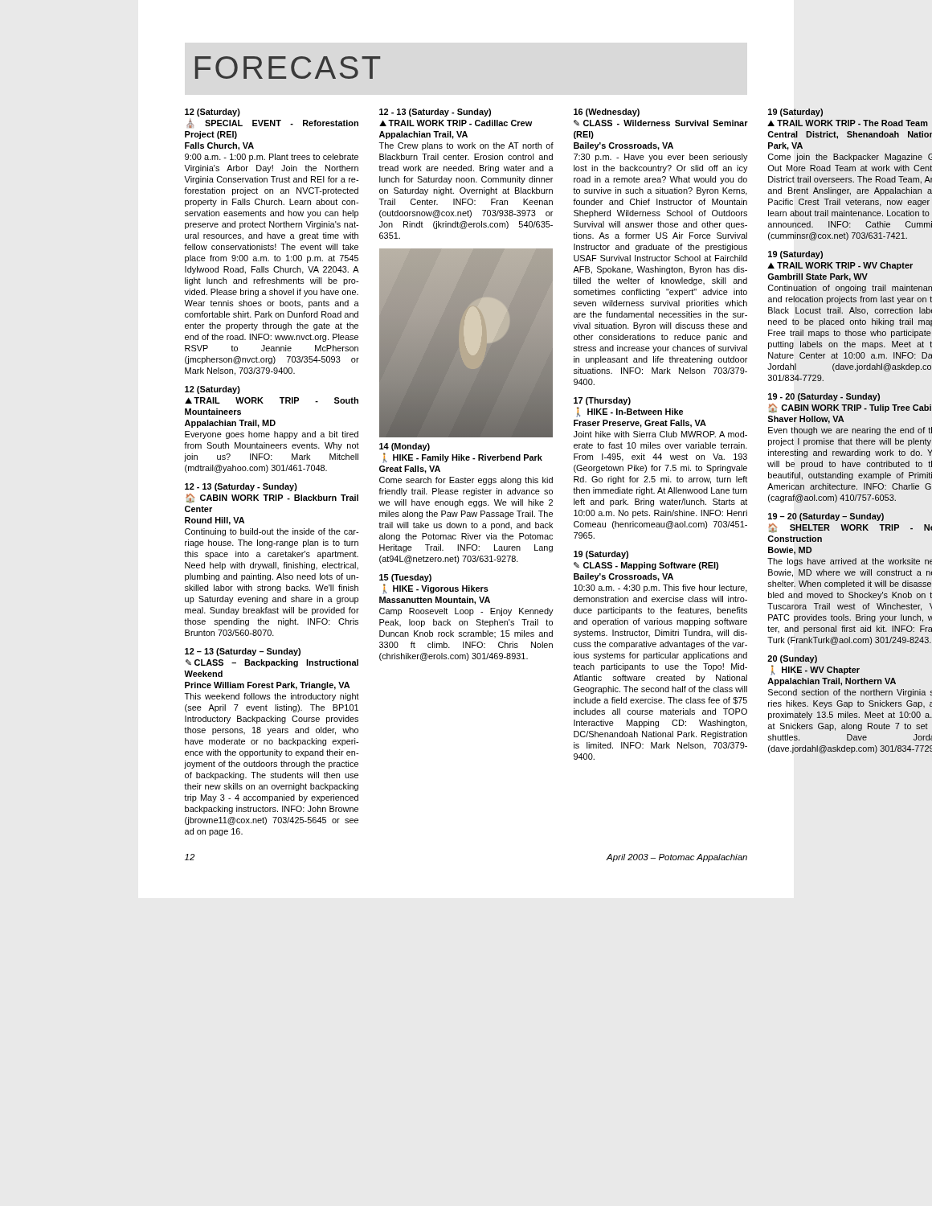FORECAST
12 (Saturday)
⛪SPECIAL EVENT - Reforestation Project (REI)
Falls Church, VA
9:00 a.m. - 1:00 p.m. Plant trees to celebrate Virginia's Arbor Day! Join the Northern Virginia Conservation Trust and REI for a reforestation project on an NVCT-protected property in Falls Church. Learn about conservation easements and how you can help preserve and protect Northern Virginia's natural resources, and have a great time with fellow conservationists! The event will take place from 9:00 a.m. to 1:00 p.m. at 7545 Idylwood Road, Falls Church, VA 22043. A light lunch and refreshments will be provided. Please bring a shovel if you have one. Wear tennis shoes or boots, pants and a comfortable shirt. Park on Dunford Road and enter the property through the gate at the end of the road. INFO: www.nvct.org. Please RSVP to Jeannie McPherson (jmcpherson@nvct.org) 703/354-5093 or Mark Nelson, 703/379-9400.
12 (Saturday)
⛰TRAIL WORK TRIP - South Mountaineers
Appalachian Trail, MD
Everyone goes home happy and a bit tired from South Mountaineers events. Why not join us? INFO: Mark Mitchell (mdtrail@yahoo.com) 301/461-7048.
12 - 13 (Saturday - Sunday)
🏠CABIN WORK TRIP - Blackburn Trail Center
Round Hill, VA
Continuing to build-out the inside of the carriage house. The long-range plan is to turn this space into a caretaker's apartment. Need help with drywall, finishing, electrical, plumbing and painting. Also need lots of unskilled labor with strong backs. We'll finish up Saturday evening and share in a group meal. Sunday breakfast will be provided for those spending the night. INFO: Chris Brunton 703/560-8070.
12 – 13 (Saturday – Sunday)
✎CLASS – Backpacking Instructional Weekend
Prince William Forest Park, Triangle, VA
This weekend follows the introductory night (see April 7 event listing). The BP101 Introductory Backpacking Course provides those persons, 18 years and older, who have moderate or no backpacking experience with the opportunity to expand their enjoyment of the outdoors through the practice of backpacking. The students will then use their new skills on an overnight backpacking trip May 3 - 4 accompanied by experienced backpacking instructors. INFO: John Browne (jbrowne11@cox.net) 703/425-5645 or see ad on page 16.
12 - 13 (Saturday - Sunday)
⛰TRAIL WORK TRIP - Cadillac Crew
Appalachian Trail, VA
The Crew plans to work on the AT north of Blackburn Trail center. Erosion control and tread work are needed. Bring water and a lunch for Saturday noon. Community dinner on Saturday night. Overnight at Blackburn Trail Center. INFO: Fran Keenan (outdoorsnow@cox.net) 703/938-3973 or Jon Rindt (jkrindt@erols.com) 540/635-6351.
14 (Monday)
🚶HIKE - Family Hike - Riverbend Park
Great Falls, VA
Come search for Easter eggs along this kid friendly trail. Please register in advance so we will have enough eggs. We will hike 2 miles along the Paw Paw Passage Trail. The trail will take us down to a pond, and back along the Potomac River via the Potomac Heritage Trail. INFO: Lauren Lang (at94L@netzero.net) 703/631-9278.
15 (Tuesday)
🚶HIKE - Vigorous Hikers
Massanutten Mountain, VA
Camp Roosevelt Loop - Enjoy Kennedy Peak, loop back on Stephen's Trail to Duncan Knob rock scramble; 15 miles and 3300 ft climb. INFO: Chris Nolen (chrishiker@erols.com) 301/469-8931.
16 (Wednesday)
✎CLASS - Wilderness Survival Seminar (REI)
Bailey's Crossroads, VA
7:30 p.m. - Have you ever been seriously lost in the backcountry? Or slid off an icy road in a remote area? What would you do to survive in such a situation? Byron Kerns, founder and Chief Instructor of Mountain Shepherd Wilderness School of Outdoors Survival will answer those and other questions. As a former US Air Force Survival Instructor and graduate of the prestigious USAF Survival Instructor School at Fairchild AFB, Spokane, Washington, Byron has distilled the welter of knowledge, skill and sometimes conflicting "expert" advice into seven wilderness survival priorities which are the fundamental necessities in the survival situation. Byron will discuss these and other considerations to reduce panic and stress and increase your chances of survival in unpleasant and life threatening outdoor situations. INFO: Mark Nelson 703/379-9400.
17 (Thursday)
🚶HIKE - In-Between Hike
Fraser Preserve, Great Falls, VA
Joint hike with Sierra Club MWROP. A moderate to fast 10 miles over variable terrain. From I-495, exit 44 west on Va. 193 (Georgetown Pike) for 7.5 mi. to Springvale Rd. Go right for 2.5 mi. to arrow, turn left then immediate right. At Allenwood Lane turn left and park. Bring water/lunch. Starts at 10:00 a.m. No pets. Rain/shine. INFO: Henri Comeau (henricomeau@aol.com) 703/451-7965.
19 (Saturday)
✎CLASS - Mapping Software (REI)
Bailey's Crossroads, VA
10:30 a.m. - 4:30 p.m. This five hour lecture, demonstration and exercise class will introduce participants to the features, benefits and operation of various mapping software systems. Instructor, Dimitri Tundra, will discuss the comparative advantages of the various systems for particular applications and teach participants to use the Topo! Mid-Atlantic software created by National Geographic. The second half of the class will include a field exercise. The class fee of $75 includes all course materials and TOPO Interactive Mapping CD: Washington, DC/Shenandoah National Park. Registration is limited. INFO: Mark Nelson, 703/379-9400.
19 (Saturday)
⛰TRAIL WORK TRIP - The Road Team
Central District, Shenandoah National Park, VA
Come join the Backpacker Magazine Get Out More Road Team at work with Central District trail overseers. The Road Team, Amy and Brent Anslinger, are Appalachian and Pacific Crest Trail veterans, now eager to learn about trail maintenance. Location to be announced. INFO: Cathie Cummins (cumminsr@cox.net) 703/631-7421.
19 (Saturday)
⛰TRAIL WORK TRIP - WV Chapter
Gambrill State Park, WV
Continuation of ongoing trail maintenance and relocation projects from last year on the Black Locust trail. Also, correction labels need to be placed onto hiking trail maps. Free trail maps to those who participate in putting labels on the maps. Meet at the Nature Center at 10:00 a.m. INFO: Dave Jordahl (dave.jordahl@askdep.com) 301/834-7729.
19 - 20 (Saturday - Sunday)
🏠CABIN WORK TRIP - Tulip Tree Cabin
Shaver Hollow, VA
Even though we are nearing the end of this project I promise that there will be plenty of interesting and rewarding work to do. You will be proud to have contributed to this beautiful, outstanding example of Primitive American architecture. INFO: Charlie Graf (cagraf@aol.com) 410/757-6053.
19 – 20 (Saturday – Sunday)
🏠SHELTER WORK TRIP - New Construction
Bowie, MD
The logs have arrived at the worksite near Bowie, MD where we will construct a new shelter. When completed it will be disassembled and moved to Shockey's Knob on the Tuscarora Trail west of Winchester, Va. PATC provides tools. Bring your lunch, water, and personal first aid kit. INFO: Frank Turk (FrankTurk@aol.com) 301/249-8243.
20 (Sunday)
🚶HIKE - WV Chapter
Appalachian Trail, Northern VA
Second section of the northern Virginia series hikes. Keys Gap to Snickers Gap, approximately 13.5 miles. Meet at 10:00 a.m. at Snickers Gap, along Route 7 to set up shuttles. Dave Jordahl (dave.jordahl@askdep.com) 301/834-7729.
12 April 2003 – Potomac Appalachian